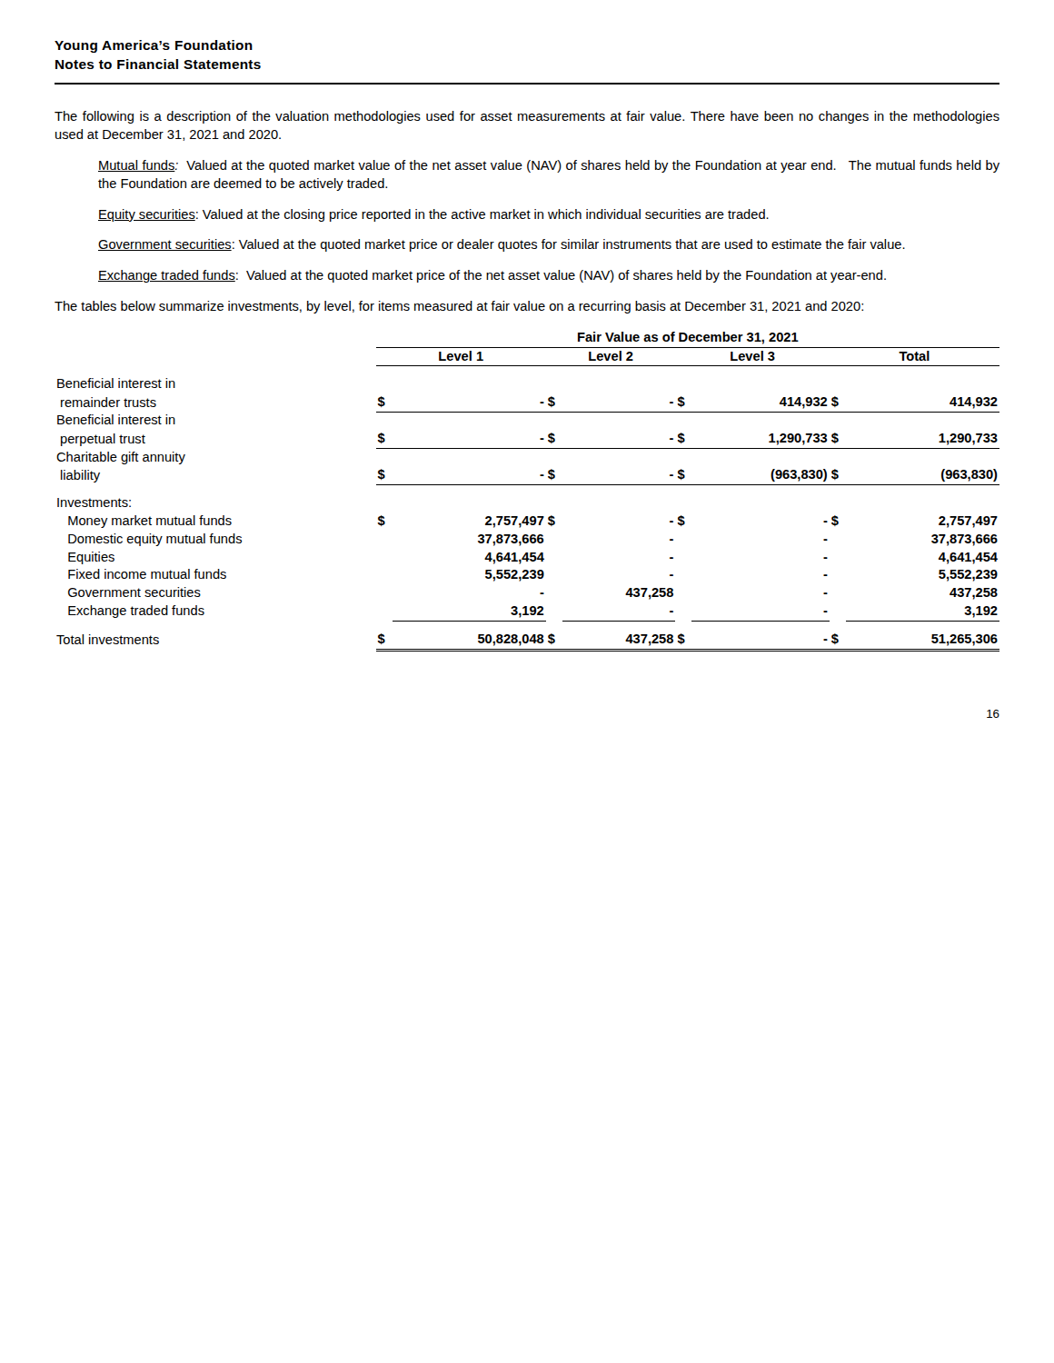Young America’s Foundation
Notes to Financial Statements
The following is a description of the valuation methodologies used for asset measurements at fair value. There have been no changes in the methodologies used at December 31, 2021 and 2020.
Mutual funds: Valued at the quoted market value of the net asset value (NAV) of shares held by the Foundation at year end. The mutual funds held by the Foundation are deemed to be actively traded.
Equity securities: Valued at the closing price reported in the active market in which individual securities are traded.
Government securities: Valued at the quoted market price or dealer quotes for similar instruments that are used to estimate the fair value.
Exchange traded funds: Valued at the quoted market price of the net asset value (NAV) of shares held by the Foundation at year-end.
The tables below summarize investments, by level, for items measured at fair value on a recurring basis at December 31, 2021 and 2020:
| | Fair Value as of December 31, 2021 |
| | Level 1 | Level 2 | Level 3 | Total |
| Beneficial interest in | |
| remainder trusts | $ | - | $ | - | $ | 414,932 | $ | 414,932 |
| Beneficial interest in | |
| perpetual trust | $ | - | $ | - | $ | 1,290,733 | $ | 1,290,733 |
| Charitable gift annuity | |
| liability | $ | - | $ | - | $ | (963,830) | $ | (963,830) |
| Investments: | |
| Money market mutual funds | $ | 2,757,497 | $ | - | $ | - | $ | 2,757,497 |
| Domestic equity mutual funds | | 37,873,666 | | - | | - | | 37,873,666 |
| Equities | | 4,641,454 | | - | | - | | 4,641,454 |
| Fixed income mutual funds | | 5,552,239 | | - | | - | | 5,552,239 |
| Government securities | | - | | 437,258 | | - | | 437,258 |
| Exchange traded funds | | 3,192 | | - | | - | | 3,192 |
| Total investments | $ | 50,828,048 | $ | 437,258 | $ | - | $ | 51,265,306 |
16